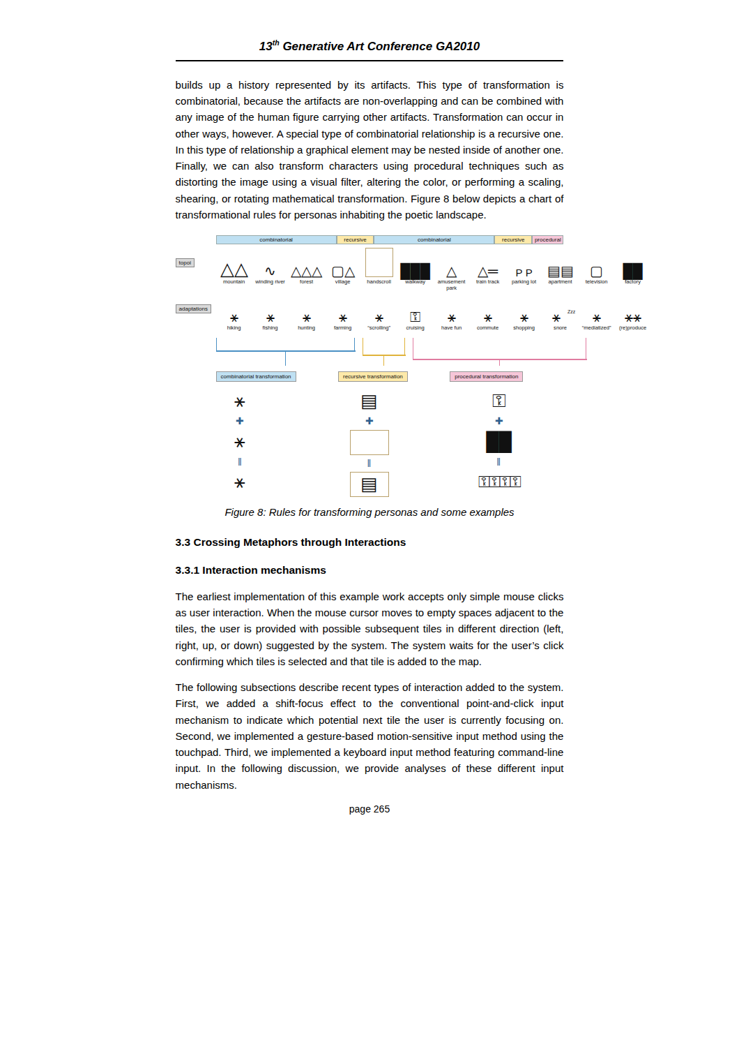13th Generative Art Conference GA2010
builds up a history represented by its artifacts. This type of transformation is combinatorial, because the artifacts are non-overlapping and can be combined with any image of the human figure carrying other artifacts. Transformation can occur in other ways, however. A special type of combinatorial relationship is a recursive one. In this type of relationship a graphical element may be nested inside of another one. Finally, we can also transform characters using procedural techniques such as distorting the image using a visual filter, altering the color, or performing a scaling, shearing, or rotating mathematical transformation. Figure 8 below depicts a chart of transformational rules for personas inhabiting the poetic landscape.
combinatorial recursive combinatorial recursive procedural
topoi
△△
mountain
∿
winding river
△△△
forest
▢△
village
handscroll
███
walkway
△
amusement park
△═
train track
P P
parking lot
▤▤
apartment
▢
television
██
factory
adaptations
⚹
hiking
⚹
fishing
⚹
hunting
⚹
farming
⚹
“scrolling”
⚿
cruising
⚹
have fun
⚹
commute
⚹
shopping
⚹Zzz
snore
⚹
“mediatized”
⚹⚹
(re)produce
combinatorial transformation recursive transformation procedural transformation
⚹
✚
⚹
‖
⚹
▤
✚
‖
▤
⚿
✚
██
‖
⚿⚿⚿⚿
Figure 8: Rules for transforming personas and some examples
3.3 Crossing Metaphors through Interactions
3.3.1 Interaction mechanisms
The earliest implementation of this example work accepts only simple mouse clicks as user interaction. When the mouse cursor moves to empty spaces adjacent to the tiles, the user is provided with possible subsequent tiles in different direction (left, right, up, or down) suggested by the system. The system waits for the user’s click confirming which tiles is selected and that tile is added to the map.
The following subsections describe recent types of interaction added to the system. First, we added a shift-focus effect to the conventional point-and-click input mechanism to indicate which potential next tile the user is currently focusing on. Second, we implemented a gesture-based motion-sensitive input method using the touchpad. Third, we implemented a keyboard input method featuring command-line input. In the following discussion, we provide analyses of these different input mechanisms.
page 265